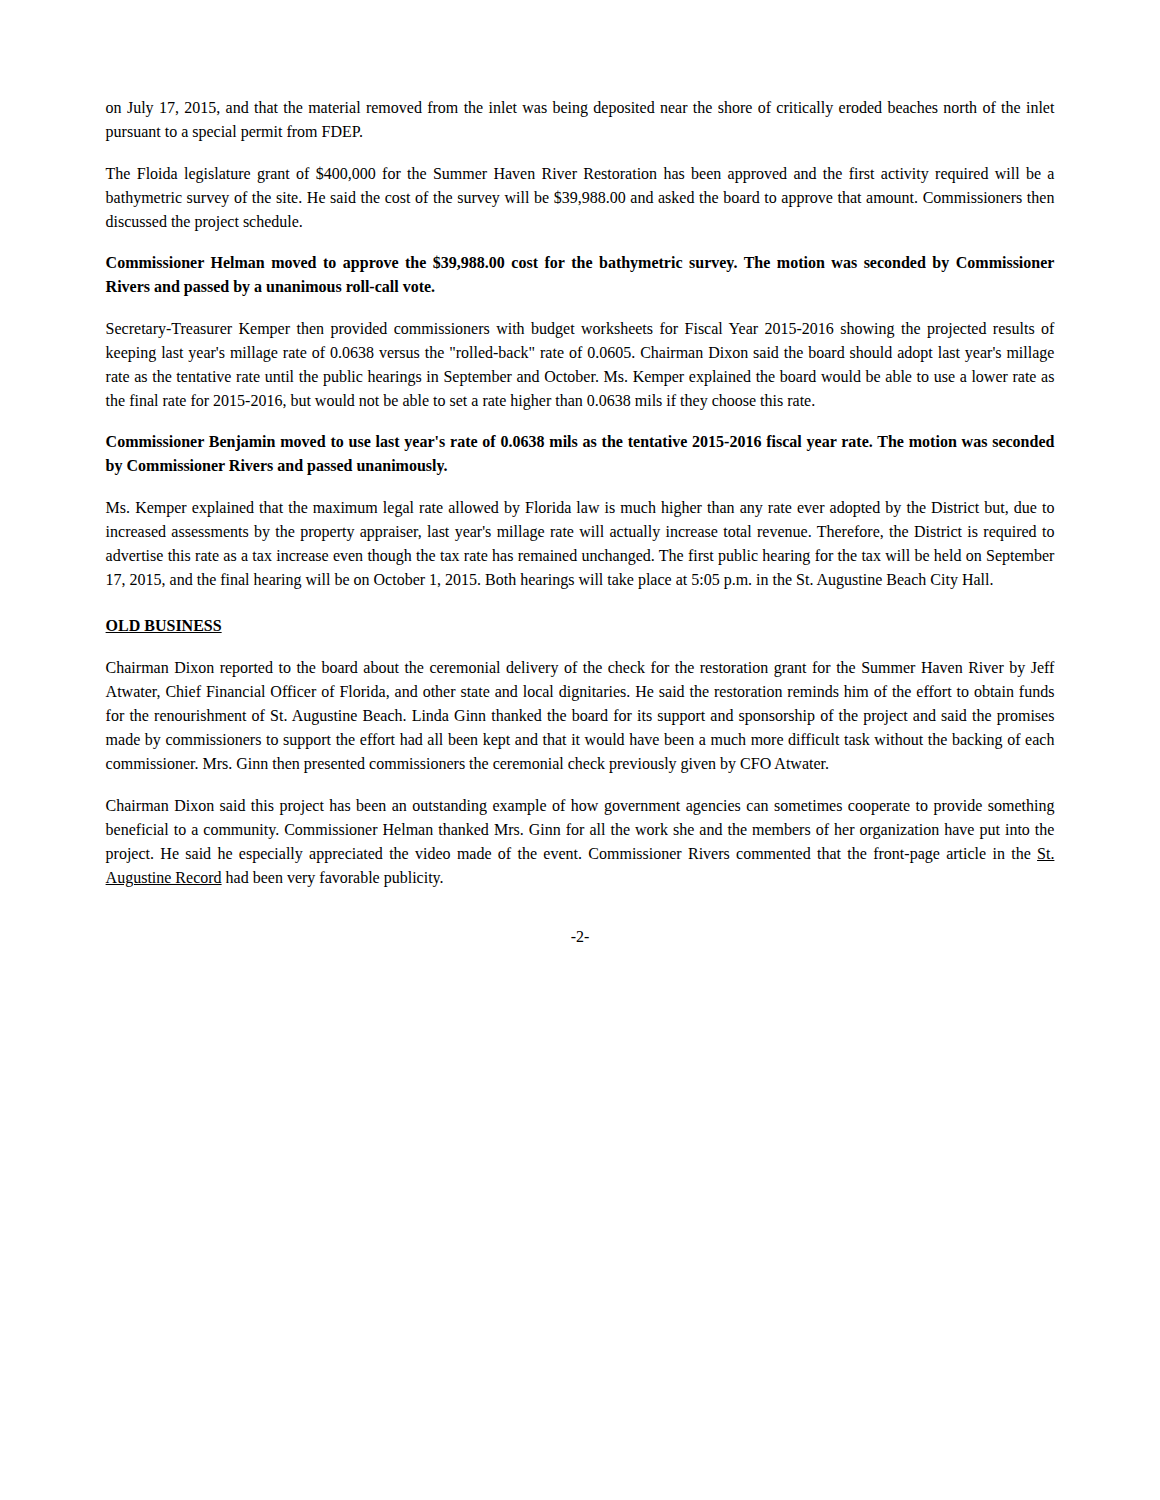on July 17, 2015, and that the material removed from the inlet was being deposited near the shore of critically eroded beaches north of the inlet pursuant to a special permit from FDEP.
The Floida legislature grant of $400,000 for the Summer Haven River Restoration has been approved and the first activity required will be a bathymetric survey of the site. He said the cost of the survey will be $39,988.00 and asked the board to approve that amount. Commissioners then discussed the project schedule.
Commissioner Helman moved to approve the $39,988.00 cost for the bathymetric survey. The motion was seconded by Commissioner Rivers and passed by a unanimous roll-call vote.
Secretary-Treasurer Kemper then provided commissioners with budget worksheets for Fiscal Year 2015-2016 showing the projected results of keeping last year's millage rate of 0.0638 versus the "rolled-back" rate of 0.0605. Chairman Dixon said the board should adopt last year's millage rate as the tentative rate until the public hearings in September and October. Ms. Kemper explained the board would be able to use a lower rate as the final rate for 2015-2016, but would not be able to set a rate higher than 0.0638 mils if they choose this rate.
Commissioner Benjamin moved to use last year's rate of 0.0638 mils as the tentative 2015-2016 fiscal year rate. The motion was seconded by Commissioner Rivers and passed unanimously.
Ms. Kemper explained that the maximum legal rate allowed by Florida law is much higher than any rate ever adopted by the District but, due to increased assessments by the property appraiser, last year's millage rate will actually increase total revenue. Therefore, the District is required to advertise this rate as a tax increase even though the tax rate has remained unchanged. The first public hearing for the tax will be held on September 17, 2015, and the final hearing will be on October 1, 2015. Both hearings will take place at 5:05 p.m. in the St. Augustine Beach City Hall.
OLD BUSINESS
Chairman Dixon reported to the board about the ceremonial delivery of the check for the restoration grant for the Summer Haven River by Jeff Atwater, Chief Financial Officer of Florida, and other state and local dignitaries. He said the restoration reminds him of the effort to obtain funds for the renourishment of St. Augustine Beach. Linda Ginn thanked the board for its support and sponsorship of the project and said the promises made by commissioners to support the effort had all been kept and that it would have been a much more difficult task without the backing of each commissioner. Mrs. Ginn then presented commissioners the ceremonial check previously given by CFO Atwater.
Chairman Dixon said this project has been an outstanding example of how government agencies can sometimes cooperate to provide something beneficial to a community. Commissioner Helman thanked Mrs. Ginn for all the work she and the members of her organization have put into the project. He said he especially appreciated the video made of the event. Commissioner Rivers commented that the front-page article in the St. Augustine Record had been very favorable publicity.
-2-